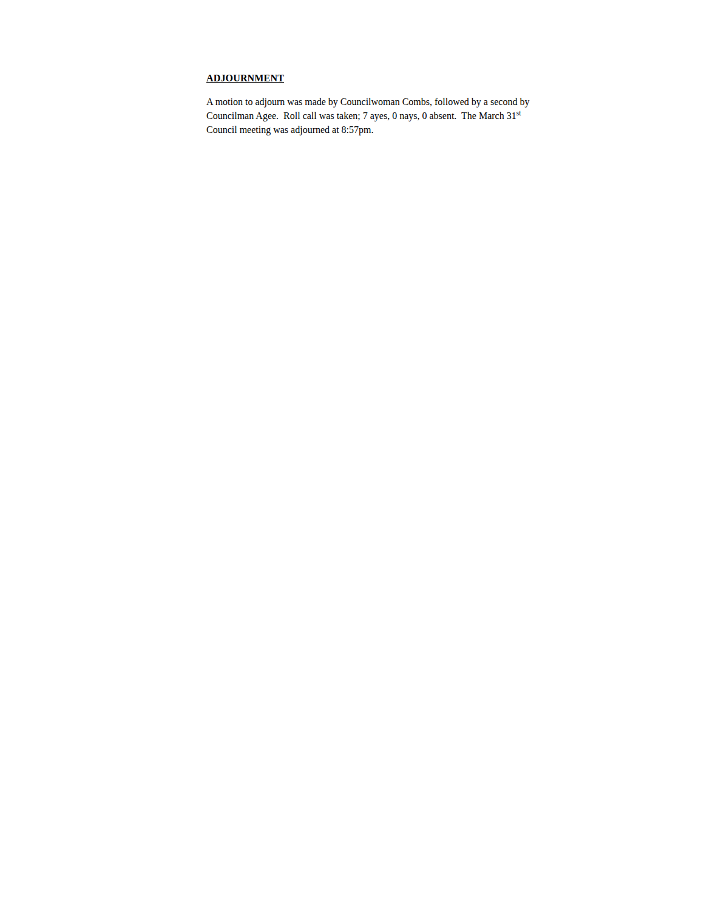ADJOURNMENT
A motion to adjourn was made by Councilwoman Combs, followed by a second by Councilman Agee. Roll call was taken; 7 ayes, 0 nays, 0 absent. The March 31st Council meeting was adjourned at 8:57pm.